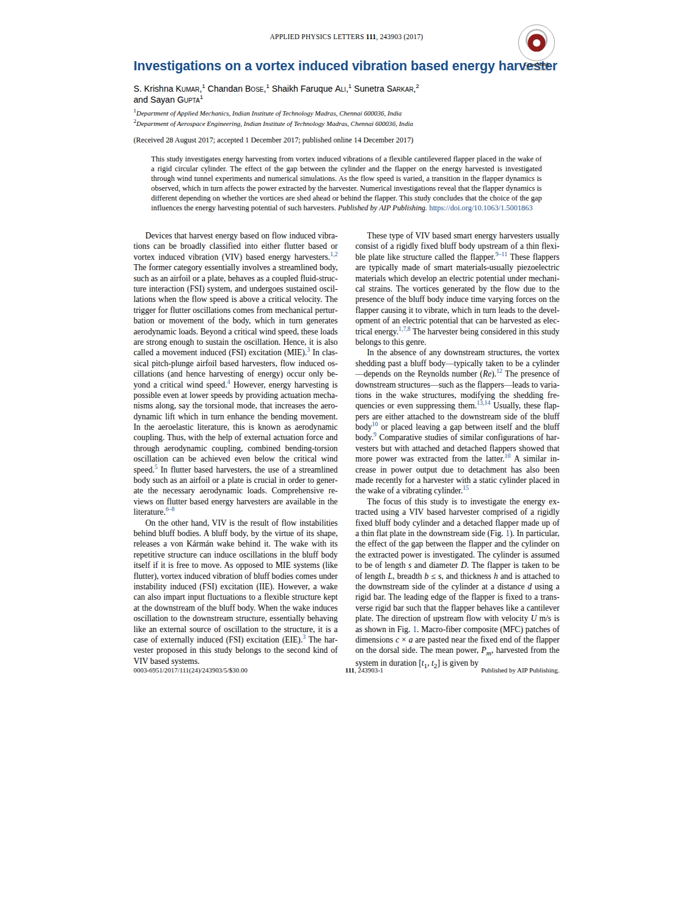CrossMark
click for updates
APPLIED PHYSICS LETTERS 111, 243903 (2017)
Investigations on a vortex induced vibration based energy harvester
S. Krishna Kumar,1 Chandan Bose,1 Shaikh Faruque Ali,1 Sunetra Sarkar,2
and Sayan Gupta1
1Department of Applied Mechanics, Indian Institute of Technology Madras, Chennai 600036, India
2Department of Aerospace Engineering, Indian Institute of Technology Madras, Chennai 600036, India
(Received 28 August 2017; accepted 1 December 2017; published online 14 December 2017)
This study investigates energy harvesting from vortex induced vibrations of a flexible cantilevered flapper placed in the wake of a rigid circular cylinder. The effect of the gap between the cylinder and the flapper on the energy harvested is investigated through wind tunnel experiments and numerical simulations. As the flow speed is varied, a transition in the flapper dynamics is observed, which in turn affects the power extracted by the harvester. Numerical investigations reveal that the flapper dynamics is different depending on whether the vortices are shed ahead or behind the flapper. This study concludes that the choice of the gap influences the energy harvesting potential of such harvesters. Published by AIP Publishing. https://doi.org/10.1063/1.5001863
Devices that harvest energy based on flow induced vibrations can be broadly classified into either flutter based or vortex induced vibration (VIV) based energy harvesters.1,2 The former category essentially involves a streamlined body, such as an airfoil or a plate, behaves as a coupled fluid-structure interaction (FSI) system, and undergoes sustained oscillations when the flow speed is above a critical velocity. The trigger for flutter oscillations comes from mechanical perturbation or movement of the body, which in turn generates aerodynamic loads. Beyond a critical wind speed, these loads are strong enough to sustain the oscillation. Hence, it is also called a movement induced (FSI) excitation (MIE).3 In classical pitch-plunge airfoil based harvesters, flow induced oscillations (and hence harvesting of energy) occur only beyond a critical wind speed.4 However, energy harvesting is possible even at lower speeds by providing actuation mechanisms along, say the torsional mode, that increases the aerodynamic lift which in turn enhance the bending movement. In the aeroelastic literature, this is known as aerodynamic coupling. Thus, with the help of external actuation force and through aerodynamic coupling, combined bending-torsion oscillation can be achieved even below the critical wind speed.5 In flutter based harvesters, the use of a streamlined body such as an airfoil or a plate is crucial in order to generate the necessary aerodynamic loads. Comprehensive reviews on flutter based energy harvesters are available in the literature.6–8
On the other hand, VIV is the result of flow instabilities behind bluff bodies. A bluff body, by the virtue of its shape, releases a von Kármán wake behind it. The wake with its repetitive structure can induce oscillations in the bluff body itself if it is free to move. As opposed to MIE systems (like flutter), vortex induced vibration of bluff bodies comes under instability induced (FSI) excitation (IIE). However, a wake can also impart input fluctuations to a flexible structure kept at the downstream of the bluff body. When the wake induces oscillation to the downstream structure, essentially behaving like an external source of oscillation to the structure, it is a case of externally induced (FSI) excitation (EIE).3 The harvester proposed in this study belongs to the second kind of VIV based systems.
These type of VIV based smart energy harvesters usually consist of a rigidly fixed bluff body upstream of a thin flexible plate like structure called the flapper.9–11 These flappers are typically made of smart materials-usually piezoelectric materials which develop an electric potential under mechanical strains. The vortices generated by the flow due to the presence of the bluff body induce time varying forces on the flapper causing it to vibrate, which in turn leads to the development of an electric potential that can be harvested as electrical energy.1,7,8 The harvester being considered in this study belongs to this genre.
In the absence of any downstream structures, the vortex shedding past a bluff body—typically taken to be a cylinder—depends on the Reynolds number (Re).12 The presence of downstream structures—such as the flappers—leads to variations in the wake structures, modifying the shedding frequencies or even suppressing them.13,14 Usually, these flappers are either attached to the downstream side of the bluff body10 or placed leaving a gap between itself and the bluff body.9 Comparative studies of similar configurations of harvesters but with attached and detached flappers showed that more power was extracted from the latter.10 A similar increase in power output due to detachment has also been made recently for a harvester with a static cylinder placed in the wake of a vibrating cylinder.15
The focus of this study is to investigate the energy extracted using a VIV based harvester comprised of a rigidly fixed bluff body cylinder and a detached flapper made up of a thin flat plate in the downstream side (Fig. 1). In particular, the effect of the gap between the flapper and the cylinder on the extracted power is investigated. The cylinder is assumed to be of length s and diameter D. The flapper is taken to be of length L, breadth b ≤ s, and thickness h and is attached to the downstream side of the cylinder at a distance d using a rigid bar. The leading edge of the flapper is fixed to a transverse rigid bar such that the flapper behaves like a cantilever plate. The direction of upstream flow with velocity U m/s is as shown in Fig. 1. Macro-fiber composite (MFC) patches of dimensions c × a are pasted near the fixed end of the flapper on the dorsal side. The mean power, Pm, harvested from the system in duration [t1, t2] is given by
0003-6951/2017/111(24)/243903/5/$30.00
111, 243903-1
Published by AIP Publishing.